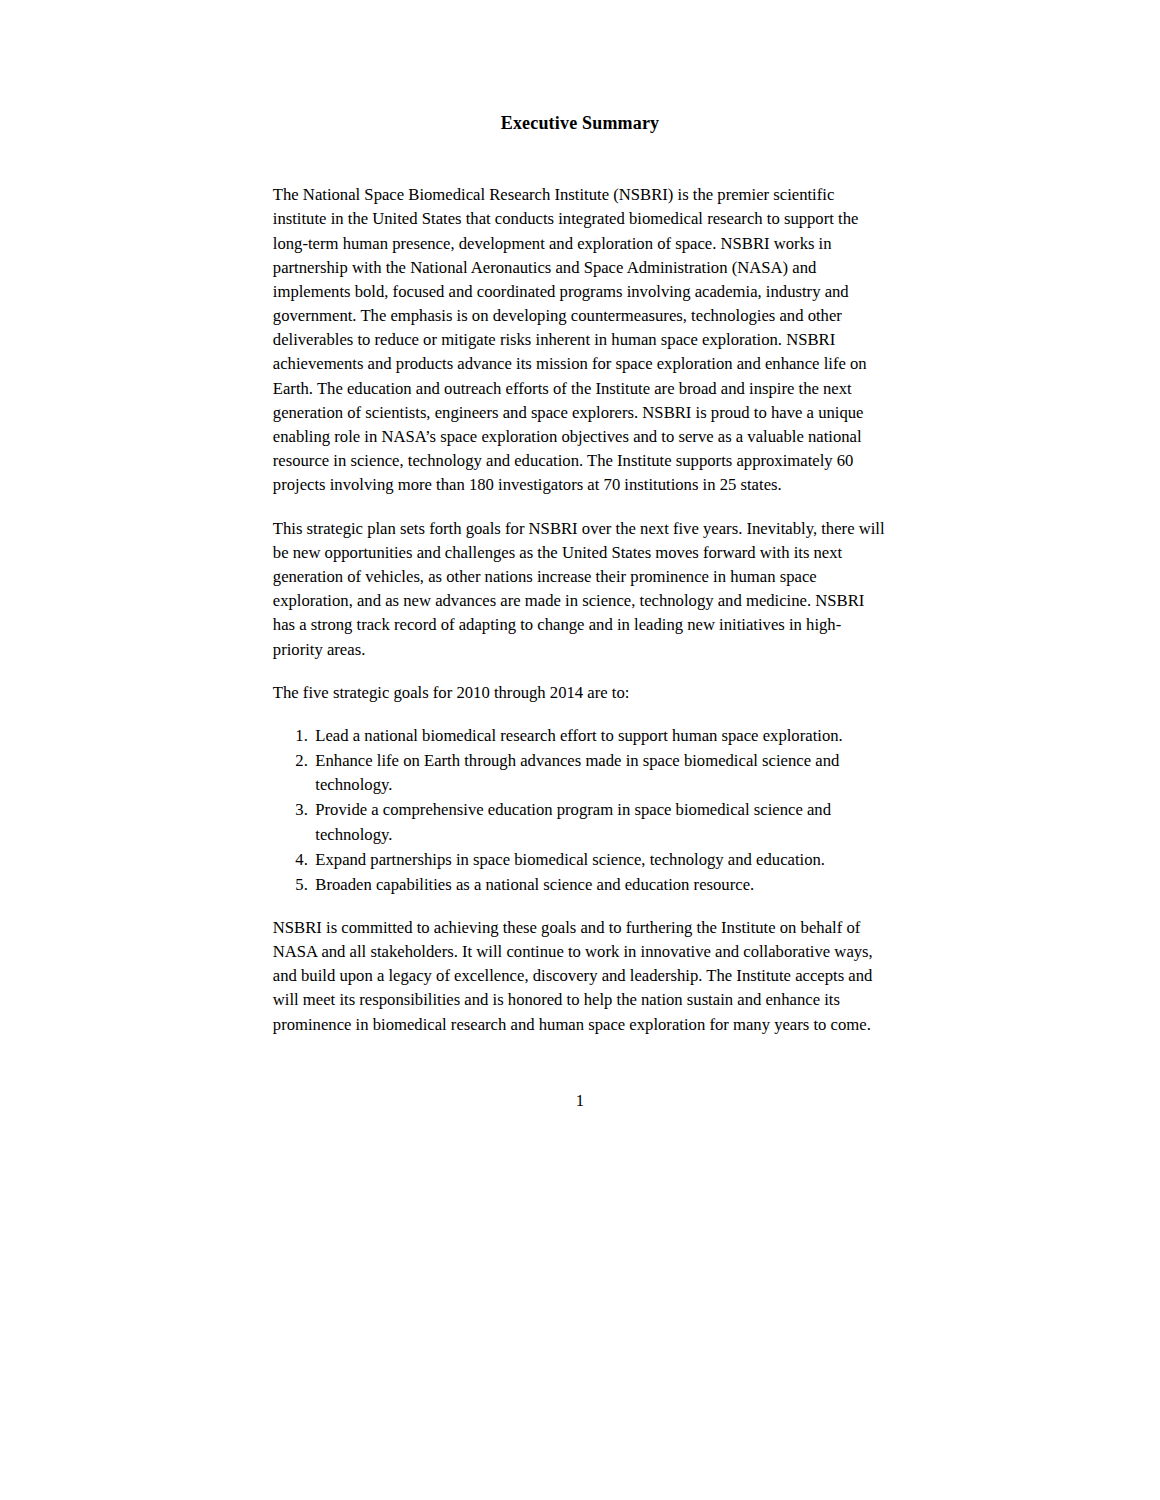Executive Summary
The National Space Biomedical Research Institute (NSBRI) is the premier scientific institute in the United States that conducts integrated biomedical research to support the long-term human presence, development and exploration of space. NSBRI works in partnership with the National Aeronautics and Space Administration (NASA) and implements bold, focused and coordinated programs involving academia, industry and government. The emphasis is on developing countermeasures, technologies and other deliverables to reduce or mitigate risks inherent in human space exploration. NSBRI achievements and products advance its mission for space exploration and enhance life on Earth. The education and outreach efforts of the Institute are broad and inspire the next generation of scientists, engineers and space explorers. NSBRI is proud to have a unique enabling role in NASA’s space exploration objectives and to serve as a valuable national resource in science, technology and education. The Institute supports approximately 60 projects involving more than 180 investigators at 70 institutions in 25 states.
This strategic plan sets forth goals for NSBRI over the next five years. Inevitably, there will be new opportunities and challenges as the United States moves forward with its next generation of vehicles, as other nations increase their prominence in human space exploration, and as new advances are made in science, technology and medicine. NSBRI has a strong track record of adapting to change and in leading new initiatives in high-priority areas.
The five strategic goals for 2010 through 2014 are to:
Lead a national biomedical research effort to support human space exploration.
Enhance life on Earth through advances made in space biomedical science and technology.
Provide a comprehensive education program in space biomedical science and technology.
Expand partnerships in space biomedical science, technology and education.
Broaden capabilities as a national science and education resource.
NSBRI is committed to achieving these goals and to furthering the Institute on behalf of NASA and all stakeholders. It will continue to work in innovative and collaborative ways, and build upon a legacy of excellence, discovery and leadership. The Institute accepts and will meet its responsibilities and is honored to help the nation sustain and enhance its prominence in biomedical research and human space exploration for many years to come.
1